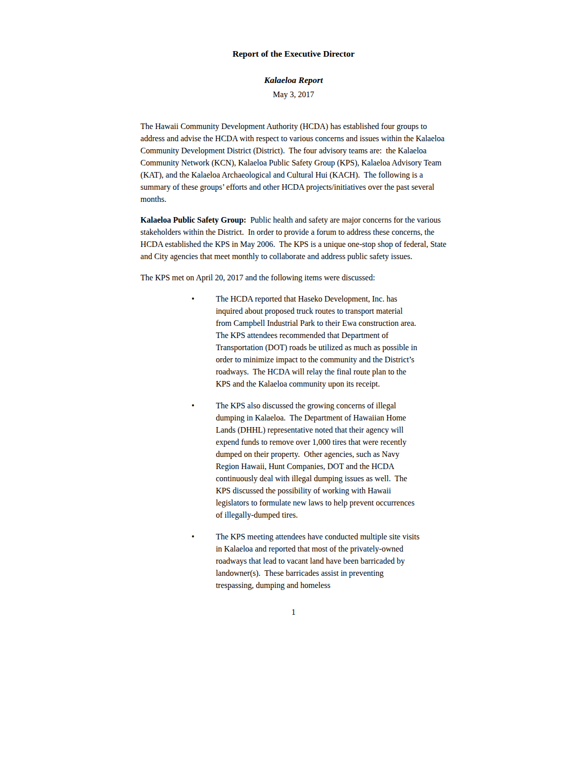Report of the Executive Director
Kalaeloa Report
May 3, 2017
The Hawaii Community Development Authority (HCDA) has established four groups to address and advise the HCDA with respect to various concerns and issues within the Kalaeloa Community Development District (District). The four advisory teams are: the Kalaeloa Community Network (KCN), Kalaeloa Public Safety Group (KPS), Kalaeloa Advisory Team (KAT), and the Kalaeloa Archaeological and Cultural Hui (KACH). The following is a summary of these groups’ efforts and other HCDA projects/initiatives over the past several months.
Kalaeloa Public Safety Group: Public health and safety are major concerns for the various stakeholders within the District. In order to provide a forum to address these concerns, the HCDA established the KPS in May 2006. The KPS is a unique one-stop shop of federal, State and City agencies that meet monthly to collaborate and address public safety issues.
The KPS met on April 20, 2017 and the following items were discussed:
The HCDA reported that Haseko Development, Inc. has inquired about proposed truck routes to transport material from Campbell Industrial Park to their Ewa construction area. The KPS attendees recommended that Department of Transportation (DOT) roads be utilized as much as possible in order to minimize impact to the community and the District’s roadways. The HCDA will relay the final route plan to the KPS and the Kalaeloa community upon its receipt.
The KPS also discussed the growing concerns of illegal dumping in Kalaeloa. The Department of Hawaiian Home Lands (DHHL) representative noted that their agency will expend funds to remove over 1,000 tires that were recently dumped on their property. Other agencies, such as Navy Region Hawaii, Hunt Companies, DOT and the HCDA continuously deal with illegal dumping issues as well. The KPS discussed the possibility of working with Hawaii legislators to formulate new laws to help prevent occurrences of illegally-dumped tires.
The KPS meeting attendees have conducted multiple site visits in Kalaeloa and reported that most of the privately-owned roadways that lead to vacant land have been barricaded by landowner(s). These barricades assist in preventing trespassing, dumping and homeless
1